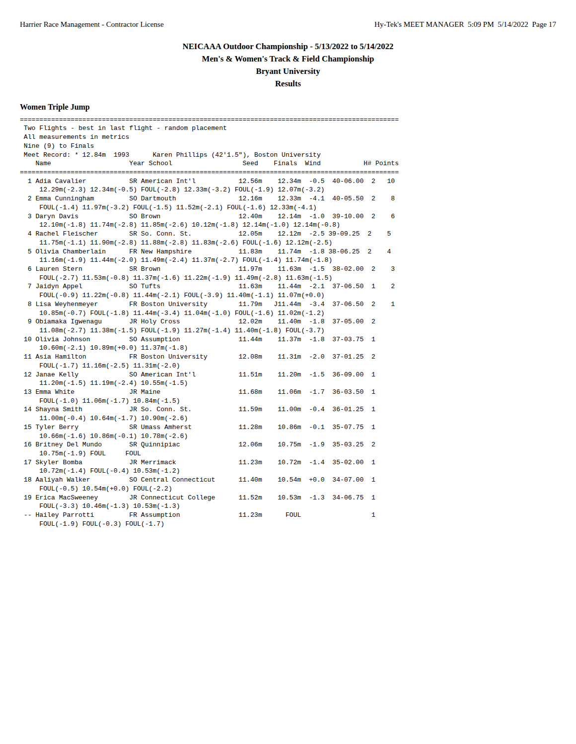Harrier Race Management - Contractor License Hy-Tek's MEET MANAGER 5:09 PM 5/14/2022 Page 17
NEICAAA Outdoor Championship - 5/13/2022 to 5/14/2022 Men's & Women's Track & Field Championship Bryant University Results
Women Triple Jump
=================================================================================================
 Two Flights - best in last flight - random placement
 All measurements in metrics
 Nine (9) to Finals
 Meet Record: * 12.84m  1993      Karen Phillips (42'1.5"), Boston University
    Name                    Year School                  Seed    Finals  Wind           H# Points
=================================================================================================
  1 Adia Cavalier           SR American Int'l           12.56m    12.34m  -0.5  40-06.00  2   10
     12.29m(-2.3) 12.34m(-0.5) FOUL(-2.8) 12.33m(-3.2) FOUL(-1.9) 12.07m(-3.2)
  2 Emma Cunningham         SO Dartmouth                12.16m    12.33m  -4.1  40-05.50  2    8
     FOUL(-1.4) 11.97m(-3.2) FOUL(-1.5) 11.52m(-2.1) FOUL(-1.6) 12.33m(-4.1)
  3 Daryn Davis             SO Brown                    12.40m    12.14m  -1.0  39-10.00  2    6
     12.10m(-1.8) 11.74m(-2.8) 11.85m(-2.6) 10.12m(-1.8) 12.14m(-1.0) 12.14m(-0.8)
  4 Rachel Fleischer        SR So. Conn. St.            12.05m    12.12m  -2.5 39-09.25  2    5
     11.75m(-1.1) 11.90m(-2.8) 11.88m(-2.8) 11.83m(-2.6) FOUL(-1.6) 12.12m(-2.5)
  5 Olivia Chamberlain      FR New Hampshire            11.83m    11.74m  -1.8 38-06.25  2    4
     11.16m(-1.9) 11.44m(-2.0) 11.49m(-2.4) 11.37m(-2.7) FOUL(-1.4) 11.74m(-1.8)
  6 Lauren Stern            SR Brown                    11.97m    11.63m  -1.5  38-02.00  2    3
     FOUL(-2.7) 11.53m(-0.8) 11.37m(-1.6) 11.22m(-1.9) 11.49m(-2.8) 11.63m(-1.5)
  7 Jaidyn Appel            SO Tufts                    11.63m    11.44m  -2.1  37-06.50  1    2
     FOUL(-0.9) 11.22m(-0.8) 11.44m(-2.1) FOUL(-3.9) 11.40m(-1.1) 11.07m(+0.0)
  8 Lisa Weyhenmeyer        FR Boston University        11.79m   J11.44m  -3.4  37-06.50  2    1
     10.85m(-0.7) FOUL(-1.8) 11.44m(-3.4) 11.04m(-1.0) FOUL(-1.6) 11.02m(-1.2)
  9 Obiamaka Igwenagu       JR Holy Cross               12.02m    11.40m  -1.8  37-05.00  2
     11.08m(-2.7) 11.38m(-1.5) FOUL(-1.9) 11.27m(-1.4) 11.40m(-1.8) FOUL(-3.7)
 10 Olivia Johnson          SO Assumption               11.44m    11.37m  -1.8  37-03.75  1
     10.60m(-2.1) 10.89m(+0.0) 11.37m(-1.8)
 11 Asia Hamilton           FR Boston University        12.08m    11.31m  -2.0  37-01.25  2
     FOUL(-1.7) 11.16m(-2.5) 11.31m(-2.0)
 12 Janae Kelly             SO American Int'l           11.51m    11.20m  -1.5  36-09.00  1
     11.20m(-1.5) 11.19m(-2.4) 10.55m(-1.5)
 13 Emma White              JR Maine                    11.68m    11.06m  -1.7  36-03.50  1
     FOUL(-1.0) 11.06m(-1.7) 10.84m(-1.5)
 14 Shayna Smith            JR So. Conn. St.            11.59m    11.00m  -0.4  36-01.25  1
     11.00m(-0.4) 10.64m(-1.7) 10.90m(-2.6)
 15 Tyler Berry             SR Umass Amherst            11.28m    10.86m  -0.1  35-07.75  1
     10.66m(-1.6) 10.86m(-0.1) 10.78m(-2.6)
 16 Britney Del Mundo       SR Quinnipiac               12.06m    10.75m  -1.9  35-03.25  2
     10.75m(-1.9) FOUL     FOUL
 17 Skyler Bomba            JR Merrimack                11.23m    10.72m  -1.4  35-02.00  1
     10.72m(-1.4) FOUL(-0.4) 10.53m(-1.2)
 18 Aaliyah Walker          SO Central Connecticut      11.40m    10.54m  +0.0  34-07.00  1
     FOUL(-0.5) 10.54m(+0.0) FOUL(-2.2)
 19 Erica MacSweeney        JR Connecticut College      11.52m    10.53m  -1.3  34-06.75  1
     FOUL(-3.3) 10.46m(-1.3) 10.53m(-1.3)
 -- Hailey Parrotti         FR Assumption               11.23m      FOUL                  1
     FOUL(-1.9) FOUL(-0.3) FOUL(-1.7)